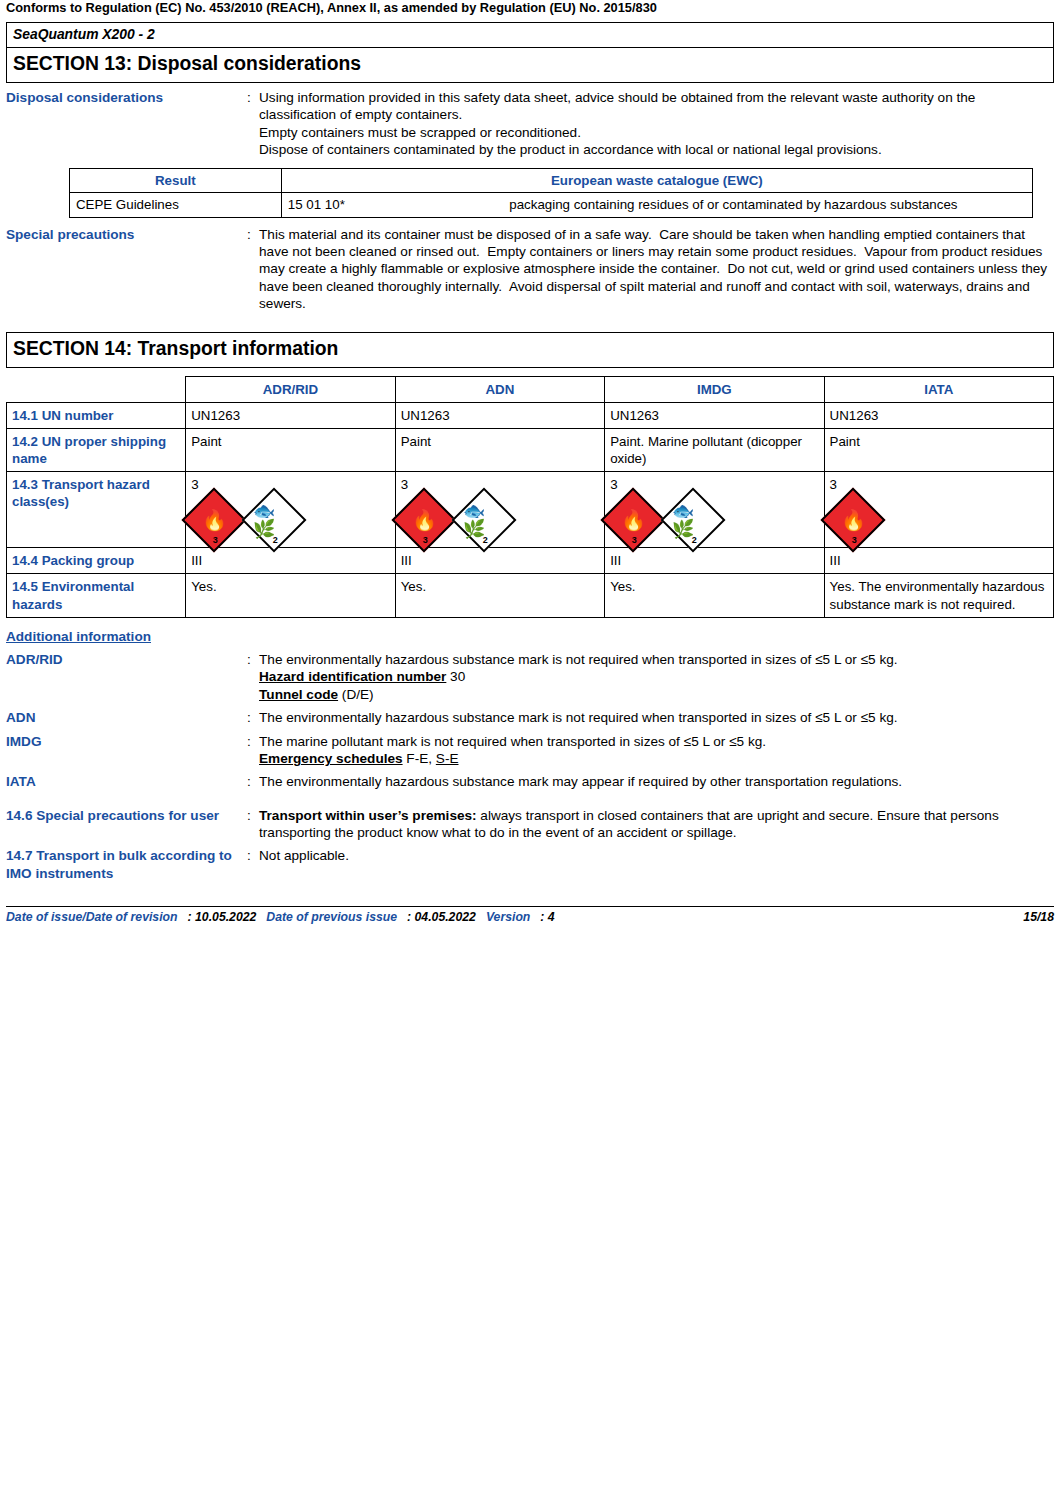Conforms to Regulation (EC) No. 453/2010 (REACH), Annex II, as amended by Regulation (EU) No. 2015/830
SeaQuantum X200 - 2
SECTION 13: Disposal considerations
| Disposal considerations | : | Using information provided in this safety data sheet, advice should be obtained from the relevant waste authority on the classification of empty containers. Empty containers must be scrapped or reconditioned. Dispose of containers contaminated by the product in accordance with local or national legal provisions. |
| Result | European waste catalogue (EWC) |
| --- | --- |
| CEPE Guidelines | / 15 01 10* / packaging containing residues of or contaminated by hazardous substances / |
| Special precautions | : | This material and its container must be disposed of in a safe way. Care should be taken when handling emptied containers that have not been cleaned or rinsed out. Empty containers or liners may retain some product residues. Vapour from product residues may create a highly flammable or explosive atmosphere inside the container. Do not cut, weld or grind used containers unless they have been cleaned thoroughly internally. Avoid dispersal of spilt material and runoff and contact with soil, waterways, drains and sewers. |
SECTION 14: Transport information
| | ADR/RID | ADN | IMDG | IATA |
| --- | --- | --- | --- | --- |
| 14.1 UN number | UN1263 | UN1263 | UN1263 | UN1263 |
| 14.2 UN proper shipping name | Paint | Paint | Paint. Marine pollutant (dicopper oxide) | Paint |
| 14.3 Transport hazard class(es) | 3 🔥 3 🐟🌿 2 | 3 🔥 3 🐟🌿 2 | 3 🔥 3 🐟🌿 2 | 3 🔥 3 |
| 14.4 Packing group | III | III | III | III |
| 14.5 Environmental hazards | Yes. | Yes. | Yes. | Yes. The environmentally hazardous substance mark is not required. |
Additional information
| ADR/RID | : | The environmentally hazardous substance mark is not required when transported in sizes of ≤5 L or ≤5 kg. Hazard identification number 30 Tunnel code (D/E) |
| ADN | : | The environmentally hazardous substance mark is not required when transported in sizes of ≤5 L or ≤5 kg. |
| IMDG | : | The marine pollutant mark is not required when transported in sizes of ≤5 L or ≤5 kg. Emergency schedules F-E, S-E |
| IATA | : | The environmentally hazardous substance mark may appear if required by other transportation regulations. |
| 14.6 Special precautions for user | : | Transport within user’s premises: always transport in closed containers that are upright and secure. Ensure that persons transporting the product know what to do in the event of an accident or spillage. |
| 14.7 Transport in bulk according to IMO instruments | : | Not applicable. |
Date of issue/Date of revision : 10.05.2022 Date of previous issue : 04.05.2022 Version : 4 15/18